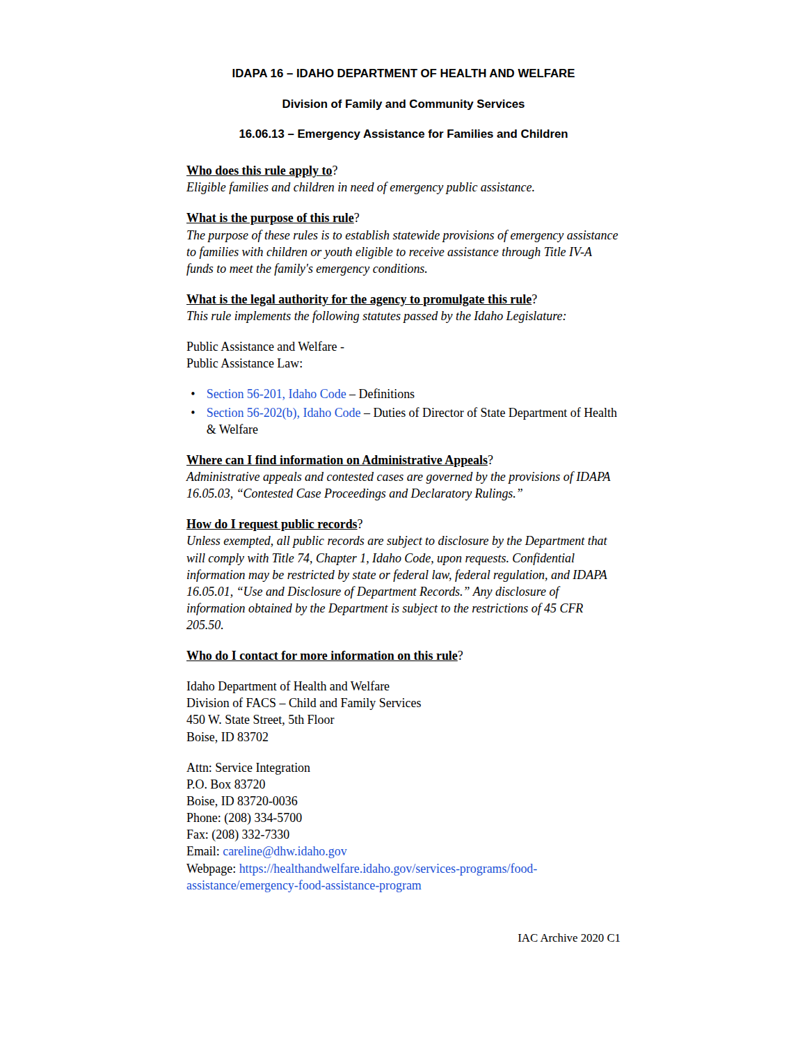IDAPA 16 – IDAHO DEPARTMENT OF HEALTH AND WELFARE
Division of Family and Community Services
16.06.13 – Emergency Assistance for Families and Children
Who does this rule apply to?
Eligible families and children in need of emergency public assistance.
What is the purpose of this rule?
The purpose of these rules is to establish statewide provisions of emergency assistance to families with children or youth eligible to receive assistance through Title IV-A funds to meet the family's emergency conditions.
What is the legal authority for the agency to promulgate this rule?
This rule implements the following statutes passed by the Idaho Legislature:
Public Assistance and Welfare -
Public Assistance Law:
Section 56-201, Idaho Code – Definitions
Section 56-202(b), Idaho Code – Duties of Director of State Department of Health & Welfare
Where can I find information on Administrative Appeals?
Administrative appeals and contested cases are governed by the provisions of IDAPA 16.05.03, “Contested Case Proceedings and Declaratory Rulings.”
How do I request public records?
Unless exempted, all public records are subject to disclosure by the Department that will comply with Title 74, Chapter 1, Idaho Code, upon requests. Confidential information may be restricted by state or federal law, federal regulation, and IDAPA 16.05.01, “Use and Disclosure of Department Records.” Any disclosure of information obtained by the Department is subject to the restrictions of 45 CFR 205.50.
Who do I contact for more information on this rule?
Idaho Department of Health and Welfare
Division of FACS – Child and Family Services
450 W. State Street, 5th Floor
Boise, ID 83702
Attn: Service Integration
P.O. Box 83720
Boise, ID 83720-0036
Phone: (208) 334-5700
Fax: (208) 332-7330
Email: careline@dhw.idaho.gov
Webpage: https://healthandwelfare.idaho.gov/services-programs/food-assistance/emergency-food-assistance-program
IAC Archive 2020 C1